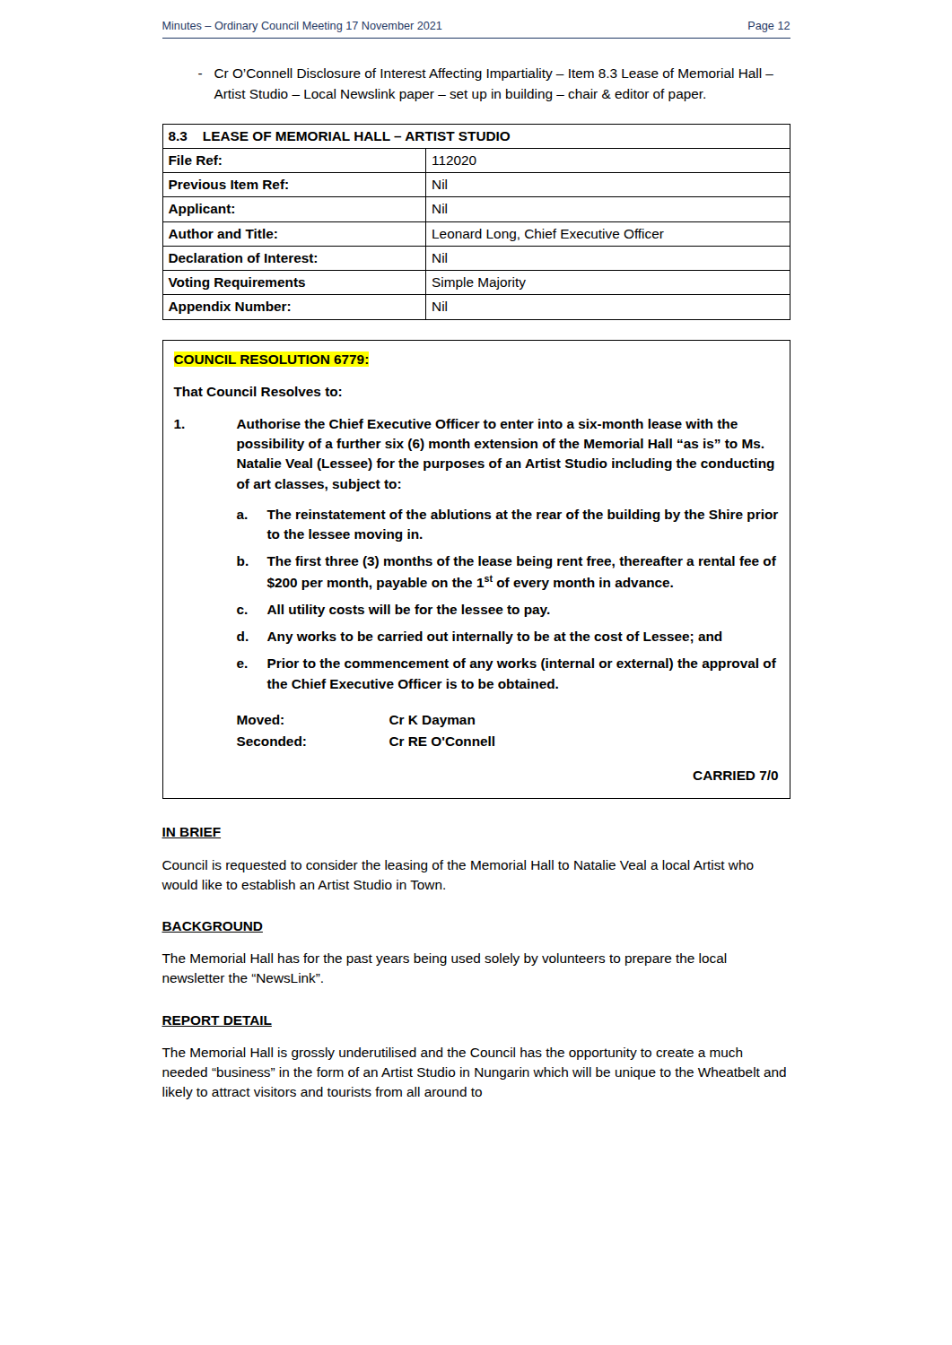Minutes – Ordinary Council Meeting 17 November 2021
Page 12
Cr O’Connell Disclosure of Interest Affecting Impartiality – Item 8.3 Lease of Memorial Hall – Artist Studio – Local Newslink paper – set up in building – chair & editor of paper.
| 8.3 LEASE OF MEMORIAL HALL – ARTIST STUDIO |
| File Ref: | 112020 |
| Previous Item Ref: | Nil |
| Applicant: | Nil |
| Author and Title: | Leonard Long, Chief Executive Officer |
| Declaration of Interest: | Nil |
| Voting Requirements | Simple Majority |
| Appendix Number: | Nil |
COUNCIL RESOLUTION 6779:
That Council Resolves to:
Authorise the Chief Executive Officer to enter into a six-month lease with the possibility of a further six (6) month extension of the Memorial Hall “as is” to Ms. Natalie Veal (Lessee) for the purposes of an Artist Studio including the conducting of art classes, subject to:
The reinstatement of the ablutions at the rear of the building by the Shire prior to the lessee moving in.
The first three (3) months of the lease being rent free, thereafter a rental fee of $200 per month, payable on the 1st of every month in advance.
All utility costs will be for the lessee to pay.
Any works to be carried out internally to be at the cost of Lessee; and
Prior to the commencement of any works (internal or external) the approval of the Chief Executive Officer is to be obtained.
| Moved: | Cr K Dayman |
| Seconded: | Cr RE O'Connell |
CARRIED 7/0
IN BRIEF
Council is requested to consider the leasing of the Memorial Hall to Natalie Veal a local Artist who would like to establish an Artist Studio in Town.
BACKGROUND
The Memorial Hall has for the past years being used solely by volunteers to prepare the local newsletter the “NewsLink”.
REPORT DETAIL
The Memorial Hall is grossly underutilised and the Council has the opportunity to create a much needed “business” in the form of an Artist Studio in Nungarin which will be unique to the Wheatbelt and likely to attract visitors and tourists from all around to